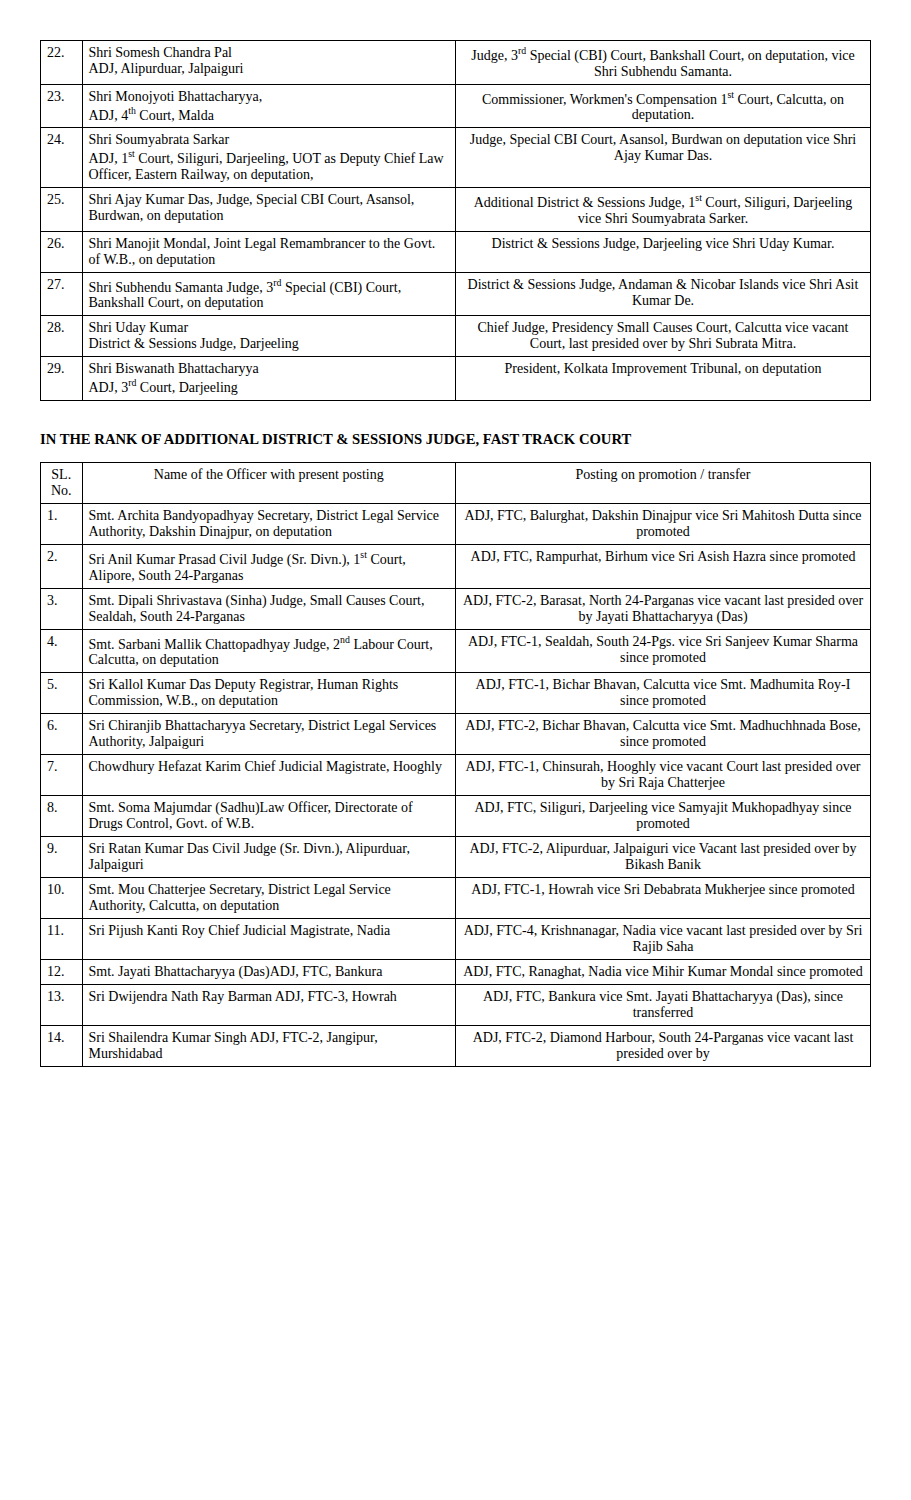| 22. | Shri Somesh Chandra Pal ADJ, Alipurduar, Jalpaiguri | Judge, 3 rd Special (CBI) Court, Bankshall Court, on deputation, vice Shri Subhendu Samanta. |
| 23. | Shri Monojyoti Bhattacharyya, ADJ, 4 th Court, Malda | Commissioner, Workmen's Compensation 1 st Court, Calcutta, on deputation. |
| 24. | Shri Soumyabrata Sarkar ADJ, 1 st Court, Siliguri, Darjeeling, UOT as Deputy Chief Law Officer, Eastern Railway, on deputation, | Judge, Special CBI Court, Asansol, Burdwan on deputation vice Shri Ajay Kumar Das. |
| 25. | Shri Ajay Kumar Das, Judge, Special CBI Court, Asansol, Burdwan, on deputation | Additional District & Sessions Judge, 1 st Court, Siliguri, Darjeeling vice Shri Soumyabrata Sarker. |
| 26. | Shri Manojit Mondal, Joint Legal Remambrancer to the Govt. of W.B., on deputation | District & Sessions Judge, Darjeeling vice Shri Uday Kumar. |
| 27. | Shri Subhendu Samanta Judge, 3 rd Special (CBI) Court, Bankshall Court, on deputation | District & Sessions Judge, Andaman & Nicobar Islands vice Shri Asit Kumar De. |
| 28. | Shri Uday Kumar District & Sessions Judge, Darjeeling | Chief Judge, Presidency Small Causes Court, Calcutta vice vacant Court, last presided over by Shri Subrata Mitra. |
| 29. | Shri Biswanath Bhattacharyya ADJ, 3 rd Court, Darjeeling | President, Kolkata Improvement Tribunal, on deputation |
IN THE RANK OF ADDITIONAL DISTRICT & SESSIONS JUDGE, FAST TRACK COURT
| SL. No. | Name of the Officer with present posting | Posting on promotion / transfer |
| --- | --- | --- |
| 1. | Smt. Archita Bandyopadhyay Secretary, District Legal Service Authority, Dakshin Dinajpur, on deputation | ADJ, FTC, Balurghat, Dakshin Dinajpur vice Sri Mahitosh Dutta since promoted |
| 2. | Sri Anil Kumar Prasad Civil Judge (Sr. Divn.), 1 st Court, Alipore, South 24-Parganas | ADJ, FTC, Rampurhat, Birhum vice Sri Asish Hazra since promoted |
| 3. | Smt. Dipali Shrivastava (Sinha) Judge, Small Causes Court, Sealdah, South 24-Parganas | ADJ, FTC-2, Barasat, North 24-Parganas vice vacant last presided over by Jayati Bhattacharyya (Das) |
| 4. | Smt. Sarbani Mallik Chattopadhyay Judge, 2 nd Labour Court, Calcutta, on deputation | ADJ, FTC-1, Sealdah, South 24-Pgs. vice Sri Sanjeev Kumar Sharma since promoted |
| 5. | Sri Kallol Kumar Das Deputy Registrar, Human Rights Commission, W.B., on deputation | ADJ, FTC-1, Bichar Bhavan, Calcutta vice Smt. Madhumita Roy-I since promoted |
| 6. | Sri Chiranjib Bhattacharyya Secretary, District Legal Services Authority, Jalpaiguri | ADJ, FTC-2, Bichar Bhavan, Calcutta vice Smt. Madhuchhnada Bose, since promoted |
| 7. | Chowdhury Hefazat Karim Chief Judicial Magistrate, Hooghly | ADJ, FTC-1, Chinsurah, Hooghly vice vacant Court last presided over by Sri Raja Chatterjee |
| 8. | Smt. Soma Majumdar (Sadhu)Law Officer, Directorate of Drugs Control, Govt. of W.B. | ADJ, FTC, Siliguri, Darjeeling vice Samyajit Mukhopadhyay since promoted |
| 9. | Sri Ratan Kumar Das Civil Judge (Sr. Divn.), Alipurduar, Jalpaiguri | ADJ, FTC-2, Alipurduar, Jalpaiguri vice Vacant last presided over by Bikash Banik |
| 10. | Smt. Mou Chatterjee Secretary, District Legal Service Authority, Calcutta, on deputation | ADJ, FTC-1, Howrah vice Sri Debabrata Mukherjee since promoted |
| 11. | Sri Pijush Kanti Roy Chief Judicial Magistrate, Nadia | ADJ, FTC-4, Krishnanagar, Nadia vice vacant last presided over by Sri Rajib Saha |
| 12. | Smt. Jayati Bhattacharyya (Das)ADJ, FTC, Bankura | ADJ, FTC, Ranaghat, Nadia vice Mihir Kumar Mondal since promoted |
| 13. | Sri Dwijendra Nath Ray Barman ADJ, FTC-3, Howrah | ADJ, FTC, Bankura vice Smt. Jayati Bhattacharyya (Das), since transferred |
| 14. | Sri Shailendra Kumar Singh ADJ, FTC-2, Jangipur, Murshidabad | ADJ, FTC-2, Diamond Harbour, South 24-Parganas vice vacant last presided over by |